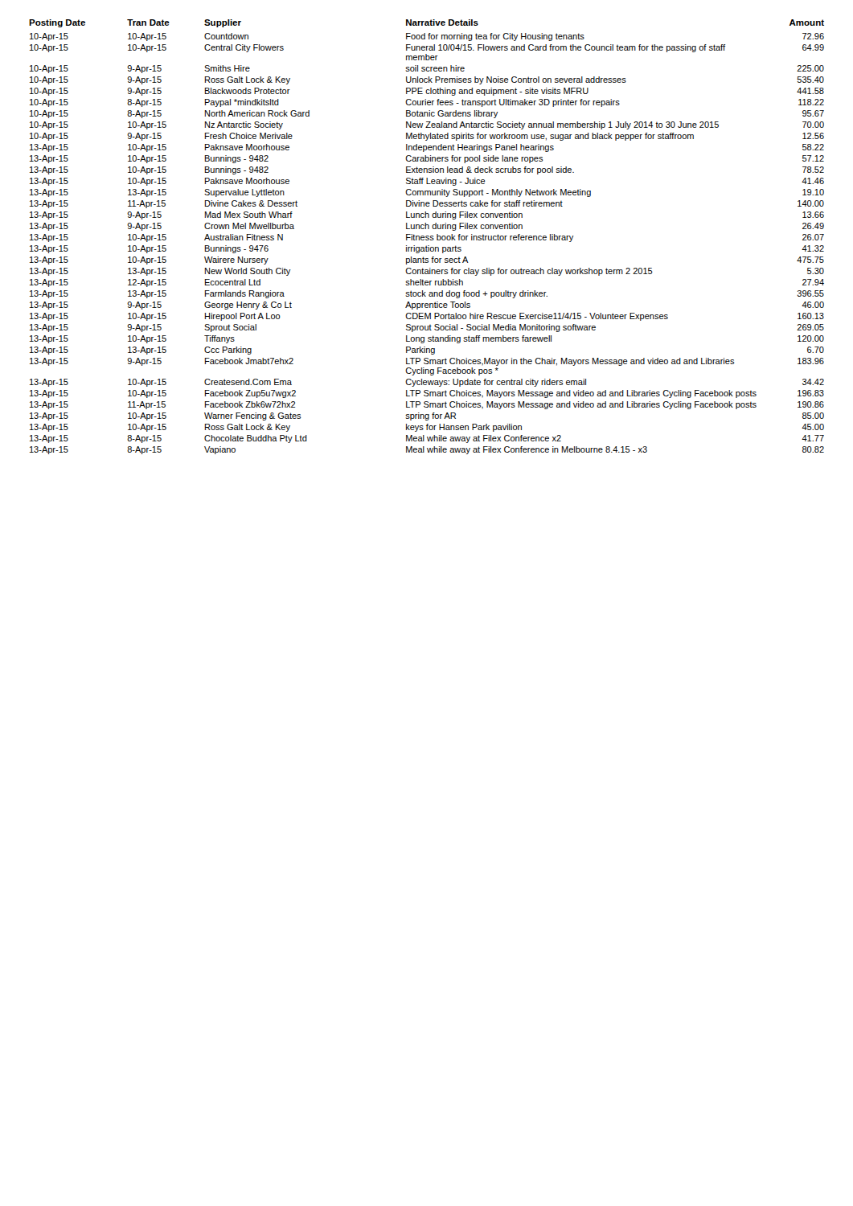| Posting Date | Tran Date | Supplier | Narrative Details | Amount |
| --- | --- | --- | --- | --- |
| 10-Apr-15 | 10-Apr-15 | Countdown | Food for morning tea for City Housing tenants | 72.96 |
| 10-Apr-15 | 10-Apr-15 | Central City Flowers | Funeral 10/04/15. Flowers and Card from the Council team for the passing of staff member | 64.99 |
| 10-Apr-15 | 9-Apr-15 | Smiths Hire | soil screen hire | 225.00 |
| 10-Apr-15 | 9-Apr-15 | Ross Galt Lock & Key | Unlock Premises by Noise Control on several addresses | 535.40 |
| 10-Apr-15 | 9-Apr-15 | Blackwoods Protector | PPE clothing and equipment - site visits MFRU | 441.58 |
| 10-Apr-15 | 8-Apr-15 | Paypal *mindkitsltd | Courier fees - transport Ultimaker 3D printer for repairs | 118.22 |
| 10-Apr-15 | 8-Apr-15 | North American Rock Gard | Botanic Gardens library | 95.67 |
| 10-Apr-15 | 10-Apr-15 | Nz Antarctic Society | New Zealand Antarctic Society annual membership 1 July 2014 to 30 June 2015 | 70.00 |
| 10-Apr-15 | 9-Apr-15 | Fresh Choice Merivale | Methylated spirits for workroom use, sugar and black pepper for staffroom | 12.56 |
| 13-Apr-15 | 10-Apr-15 | Paknsave Moorhouse | Independent Hearings Panel hearings | 58.22 |
| 13-Apr-15 | 10-Apr-15 | Bunnings - 9482 | Carabiners for pool side lane ropes | 57.12 |
| 13-Apr-15 | 10-Apr-15 | Bunnings - 9482 | Extension lead & deck scrubs for pool side. | 78.52 |
| 13-Apr-15 | 10-Apr-15 | Paknsave Moorhouse | Staff Leaving - Juice | 41.46 |
| 13-Apr-15 | 13-Apr-15 | Supervalue Lyttleton | Community Support - Monthly Network Meeting | 19.10 |
| 13-Apr-15 | 11-Apr-15 | Divine Cakes & Dessert | Divine Desserts cake for staff retirement | 140.00 |
| 13-Apr-15 | 9-Apr-15 | Mad Mex South Wharf | Lunch during Filex convention | 13.66 |
| 13-Apr-15 | 9-Apr-15 | Crown Mel Mwellburba | Lunch during Filex convention | 26.49 |
| 13-Apr-15 | 10-Apr-15 | Australian Fitness N | Fitness book for instructor reference library | 26.07 |
| 13-Apr-15 | 10-Apr-15 | Bunnings - 9476 | irrigation parts | 41.32 |
| 13-Apr-15 | 10-Apr-15 | Wairere Nursery | plants for sect A | 475.75 |
| 13-Apr-15 | 13-Apr-15 | New World South City | Containers for clay slip for outreach clay workshop term 2 2015 | 5.30 |
| 13-Apr-15 | 12-Apr-15 | Ecocentral Ltd | shelter rubbish | 27.94 |
| 13-Apr-15 | 13-Apr-15 | Farmlands Rangiora | stock and dog food + poultry drinker. | 396.55 |
| 13-Apr-15 | 9-Apr-15 | George Henry & Co Lt | Apprentice Tools | 46.00 |
| 13-Apr-15 | 10-Apr-15 | Hirepool Port A Loo | CDEM Portaloo hire Rescue Exercise11/4/15 - Volunteer Expenses | 160.13 |
| 13-Apr-15 | 9-Apr-15 | Sprout Social | Sprout Social - Social Media Monitoring software | 269.05 |
| 13-Apr-15 | 10-Apr-15 | Tiffanys | Long standing staff members farewell | 120.00 |
| 13-Apr-15 | 13-Apr-15 | Ccc Parking | Parking | 6.70 |
| 13-Apr-15 | 9-Apr-15 | Facebook Jmabt7ehx2 | LTP Smart Choices,Mayor in the Chair, Mayors Message and video ad and Libraries Cycling Facebook pos * | 183.96 |
| 13-Apr-15 | 10-Apr-15 | Createsend.Com Ema | Cycleways: Update for central city riders email | 34.42 |
| 13-Apr-15 | 10-Apr-15 | Facebook Zup5u7wgx2 | LTP Smart Choices, Mayors Message and video ad and Libraries Cycling Facebook posts | 196.83 |
| 13-Apr-15 | 11-Apr-15 | Facebook Zbk6w72hx2 | LTP Smart Choices, Mayors Message and video ad and Libraries Cycling Facebook posts | 190.86 |
| 13-Apr-15 | 10-Apr-15 | Warner Fencing & Gates | spring for AR | 85.00 |
| 13-Apr-15 | 10-Apr-15 | Ross Galt Lock & Key | keys for Hansen Park pavilion | 45.00 |
| 13-Apr-15 | 8-Apr-15 | Chocolate Buddha Pty Ltd | Meal while away at Filex Conference x2 | 41.77 |
| 13-Apr-15 | 8-Apr-15 | Vapiano | Meal while away at Filex Conference in Melbourne 8.4.15 - x3 | 80.82 |